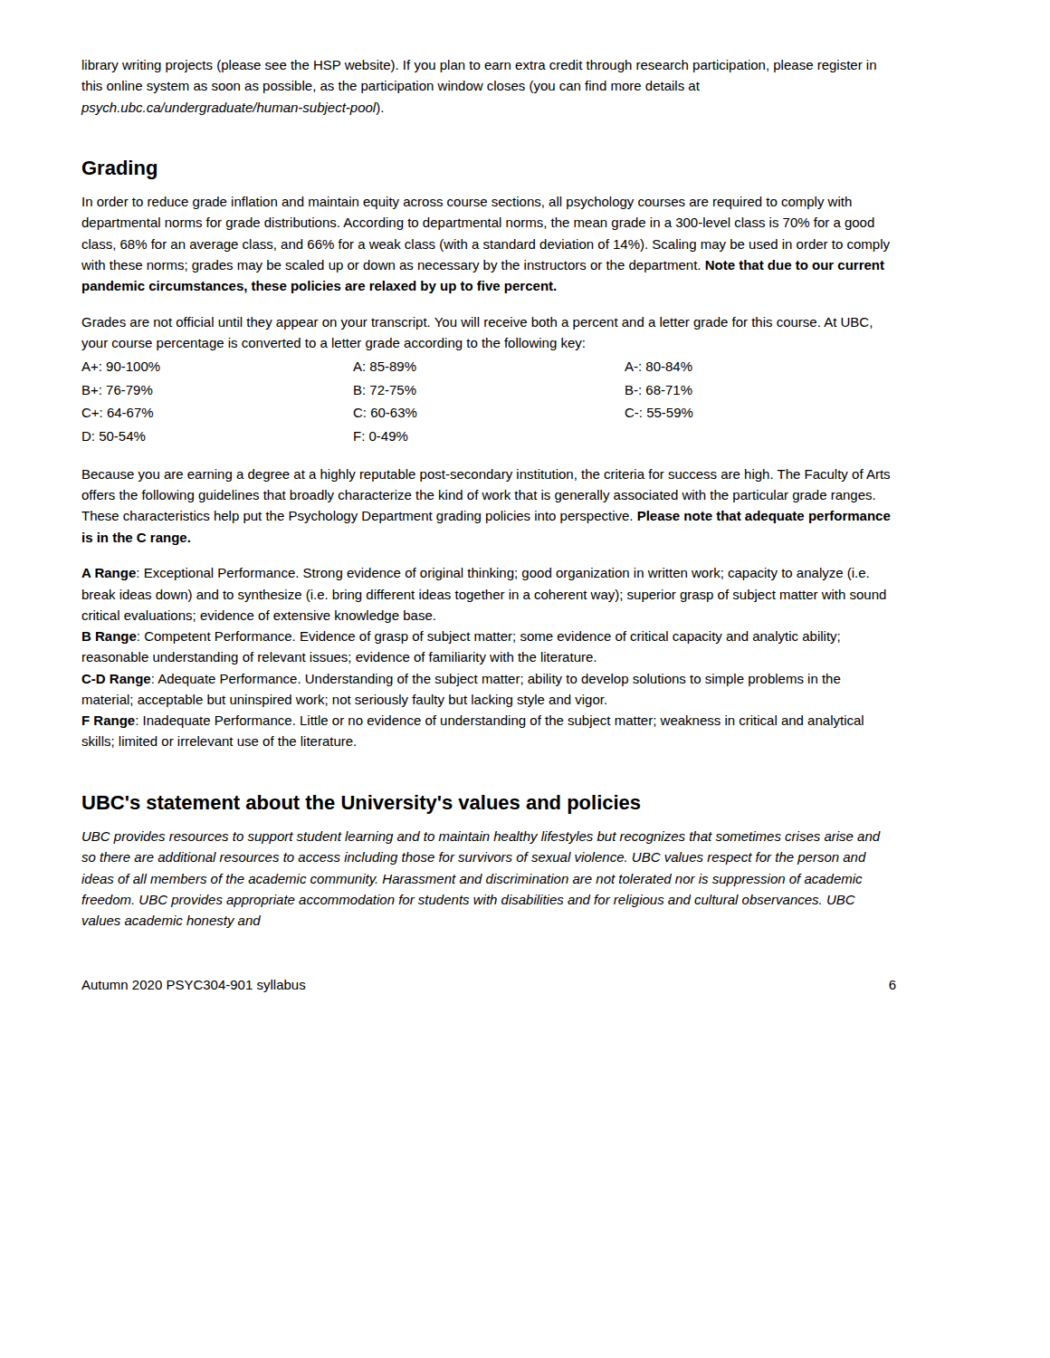library writing projects (please see the HSP website). If you plan to earn extra credit through research participation, please register in this online system as soon as possible, as the participation window closes (you can find more details at psych.ubc.ca/undergraduate/human-subject-pool).
Grading
In order to reduce grade inflation and maintain equity across course sections, all psychology courses are required to comply with departmental norms for grade distributions. According to departmental norms, the mean grade in a 300-level class is 70% for a good class, 68% for an average class, and 66% for a weak class (with a standard deviation of 14%). Scaling may be used in order to comply with these norms; grades may be scaled up or down as necessary by the instructors or the department. Note that due to our current pandemic circumstances, these policies are relaxed by up to five percent.
Grades are not official until they appear on your transcript. You will receive both a percent and a letter grade for this course. At UBC, your course percentage is converted to a letter grade according to the following key:
| A+: 90-100% | A: 85-89% | A-: 80-84% |
| B+: 76-79% | B: 72-75% | B-: 68-71% |
| C+: 64-67% | C: 60-63% | C-: 55-59% |
| D: 50-54% | F: 0-49% | |
Because you are earning a degree at a highly reputable post-secondary institution, the criteria for success are high. The Faculty of Arts offers the following guidelines that broadly characterize the kind of work that is generally associated with the particular grade ranges. These characteristics help put the Psychology Department grading policies into perspective. Please note that adequate performance is in the C range.
A Range: Exceptional Performance. Strong evidence of original thinking; good organization in written work; capacity to analyze (i.e. break ideas down) and to synthesize (i.e. bring different ideas together in a coherent way); superior grasp of subject matter with sound critical evaluations; evidence of extensive knowledge base.
B Range: Competent Performance. Evidence of grasp of subject matter; some evidence of critical capacity and analytic ability; reasonable understanding of relevant issues; evidence of familiarity with the literature.
C-D Range: Adequate Performance. Understanding of the subject matter; ability to develop solutions to simple problems in the material; acceptable but uninspired work; not seriously faulty but lacking style and vigor.
F Range: Inadequate Performance. Little or no evidence of understanding of the subject matter; weakness in critical and analytical skills; limited or irrelevant use of the literature.
UBC's statement about the University's values and policies
UBC provides resources to support student learning and to maintain healthy lifestyles but recognizes that sometimes crises arise and so there are additional resources to access including those for survivors of sexual violence. UBC values respect for the person and ideas of all members of the academic community. Harassment and discrimination are not tolerated nor is suppression of academic freedom. UBC provides appropriate accommodation for students with disabilities and for religious and cultural observances. UBC values academic honesty and
Autumn 2020 PSYC304-901 syllabus 6